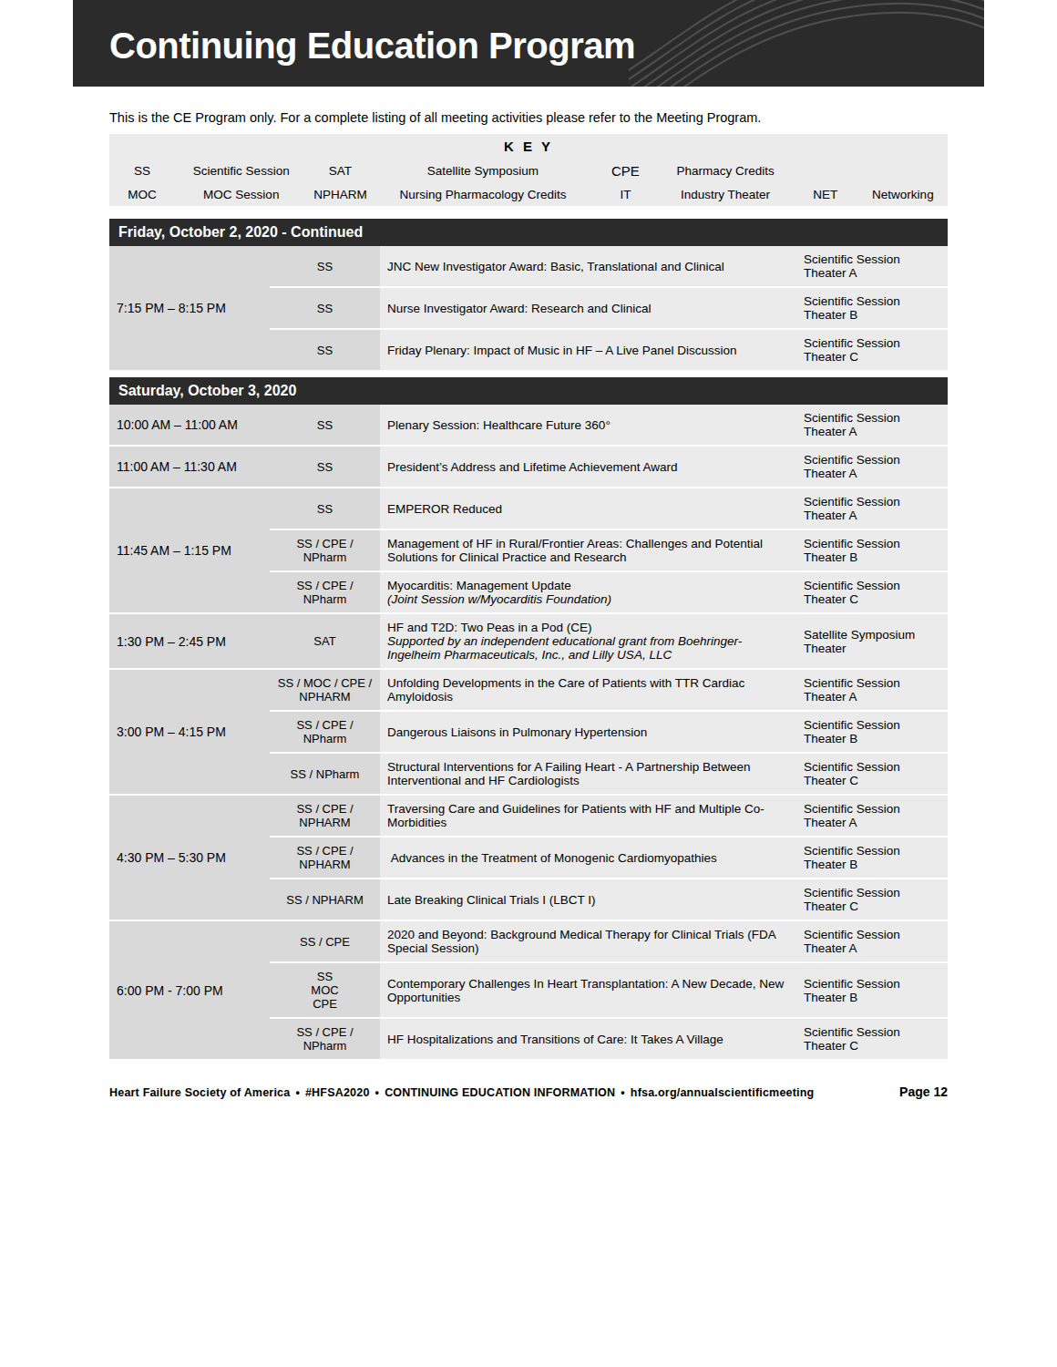Continuing Education Program
This is the CE Program only. For a complete listing of all meeting activities please refer to the Meeting Program.
| K E Y |
| SS | Scientific Session | SAT | Satellite Symposium | CPE | Pharmacy Credits | | |
| MOC | MOC Session | NPHARM | Nursing Pharmacology Credits | IT | Industry Theater | NET | Networking |
Friday, October 2, 2020 - Continued
| 7:15 PM – 8:15 PM | SS | JNC New Investigator Award: Basic, Translational and Clinical | Scientific Session Theater A |
| SS | Nurse Investigator Award: Research and Clinical | Scientific Session Theater B |
| SS | Friday Plenary: Impact of Music in HF – A Live Panel Discussion | Scientific Session Theater C |
Saturday, October 3, 2020
| 10:00 AM – 11:00 AM | SS | Plenary Session: Healthcare Future 360° | Scientific Session Theater A |
| 11:00 AM – 11:30 AM | SS | President’s Address and Lifetime Achievement Award | Scientific Session Theater A |
| 11:45 AM – 1:15 PM | SS | EMPEROR Reduced | Scientific Session Theater A |
| SS / CPE / NPharm | Management of HF in Rural/Frontier Areas: Challenges and Potential Solutions for Clinical Practice and Research | Scientific Session Theater B |
| SS / CPE / NPharm | Myocarditis: Management Update (Joint Session w/Myocarditis Foundation) | Scientific Session Theater C |
| 1:30 PM – 2:45 PM | SAT | HF and T2D: Two Peas in a Pod (CE) Supported by an independent educational grant from Boehringer-Ingelheim Pharmaceuticals, Inc., and Lilly USA, LLC | Satellite Symposium Theater |
| 3:00 PM – 4:15 PM | SS / MOC / CPE / NPHARM | Unfolding Developments in the Care of Patients with TTR Cardiac Amyloidosis | Scientific Session Theater A |
| SS / CPE / NPharm | Dangerous Liaisons in Pulmonary Hypertension | Scientific Session Theater B |
| SS / NPharm | Structural Interventions for A Failing Heart - A Partnership Between Interventional and HF Cardiologists | Scientific Session Theater C |
| 4:30 PM – 5:30 PM | SS / CPE / NPHARM | Traversing Care and Guidelines for Patients with HF and Multiple Co-Morbidities | Scientific Session Theater A |
| SS / CPE / NPHARM | Advances in the Treatment of Monogenic Cardiomyopathies | Scientific Session Theater B |
| SS / NPHARM | Late Breaking Clinical Trials I (LBCT I) | Scientific Session Theater C |
| 6:00 PM - 7:00 PM | SS / CPE | 2020 and Beyond: Background Medical Therapy for Clinical Trials (FDA Special Session) | Scientific Session Theater A |
| SS MOC CPE | Contemporary Challenges In Heart Transplantation: A New Decade, New Opportunities | Scientific Session Theater B |
| SS / CPE / NPharm | HF Hospitalizations and Transitions of Care: It Takes A Village | Scientific Session Theater C |
Heart Failure Society of America•#HFSA2020•CONTINUING EDUCATION INFORMATION•hfsa.org/annualscientificmeeting
Page 12